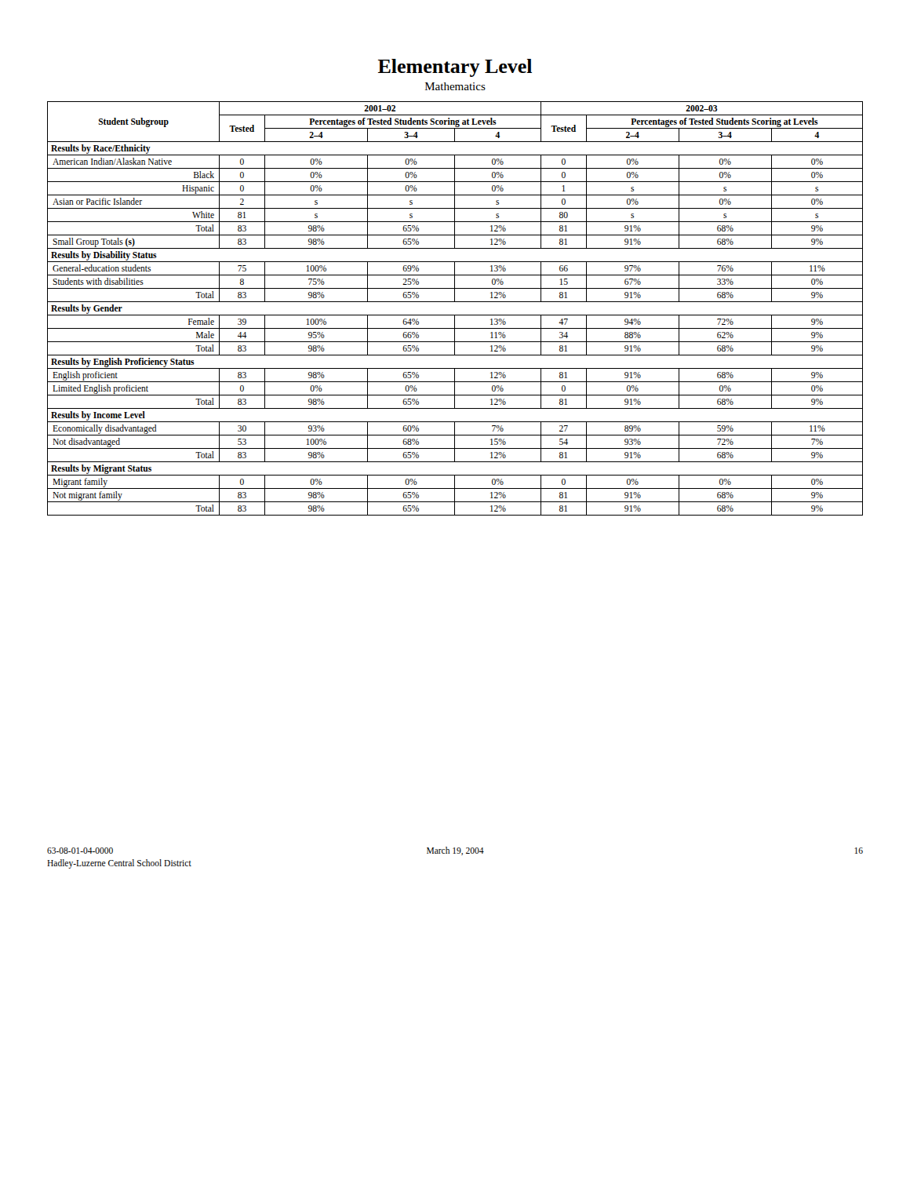Elementary Level
Mathematics
| Student Subgroup | 2001–02 | 2002–03 |
| --- | --- | --- |
| Tested | Percentages of Tested Students Scoring at Levels | Tested | Percentages of Tested Students Scoring at Levels |
| 2–4 | 3–4 | 4 | 2–4 | 3–4 | 4 |
| Results by Race/Ethnicity |
| American Indian/Alaskan Native | 0 | 0% | 0% | 0% | 0 | 0% | 0% | 0% |
| Black | 0 | 0% | 0% | 0% | 0 | 0% | 0% | 0% |
| Hispanic | 0 | 0% | 0% | 0% | 1 | s | s | s |
| Asian or Pacific Islander | 2 | s | s | s | 0 | 0% | 0% | 0% |
| White | 81 | s | s | s | 80 | s | s | s |
| Total | 83 | 98% | 65% | 12% | 81 | 91% | 68% | 9% |
| Small Group Totals (s) | 83 | 98% | 65% | 12% | 81 | 91% | 68% | 9% |
| Results by Disability Status |
| General-education students | 75 | 100% | 69% | 13% | 66 | 97% | 76% | 11% |
| Students with disabilities | 8 | 75% | 25% | 0% | 15 | 67% | 33% | 0% |
| Total | 83 | 98% | 65% | 12% | 81 | 91% | 68% | 9% |
| Results by Gender |
| Female | 39 | 100% | 64% | 13% | 47 | 94% | 72% | 9% |
| Male | 44 | 95% | 66% | 11% | 34 | 88% | 62% | 9% |
| Total | 83 | 98% | 65% | 12% | 81 | 91% | 68% | 9% |
| Results by English Proficiency Status |
| English proficient | 83 | 98% | 65% | 12% | 81 | 91% | 68% | 9% |
| Limited English proficient | 0 | 0% | 0% | 0% | 0 | 0% | 0% | 0% |
| Total | 83 | 98% | 65% | 12% | 81 | 91% | 68% | 9% |
| Results by Income Level |
| Economically disadvantaged | 30 | 93% | 60% | 7% | 27 | 89% | 59% | 11% |
| Not disadvantaged | 53 | 100% | 68% | 15% | 54 | 93% | 72% | 7% |
| Total | 83 | 98% | 65% | 12% | 81 | 91% | 68% | 9% |
| Results by Migrant Status |
| Migrant family | 0 | 0% | 0% | 0% | 0 | 0% | 0% | 0% |
| Not migrant family | 83 | 98% | 65% | 12% | 81 | 91% | 68% | 9% |
| Total | 83 | 98% | 65% | 12% | 81 | 91% | 68% | 9% |
63-08-01-04-0000
Hadley-Luzerne Central School District
March 19, 2004
16